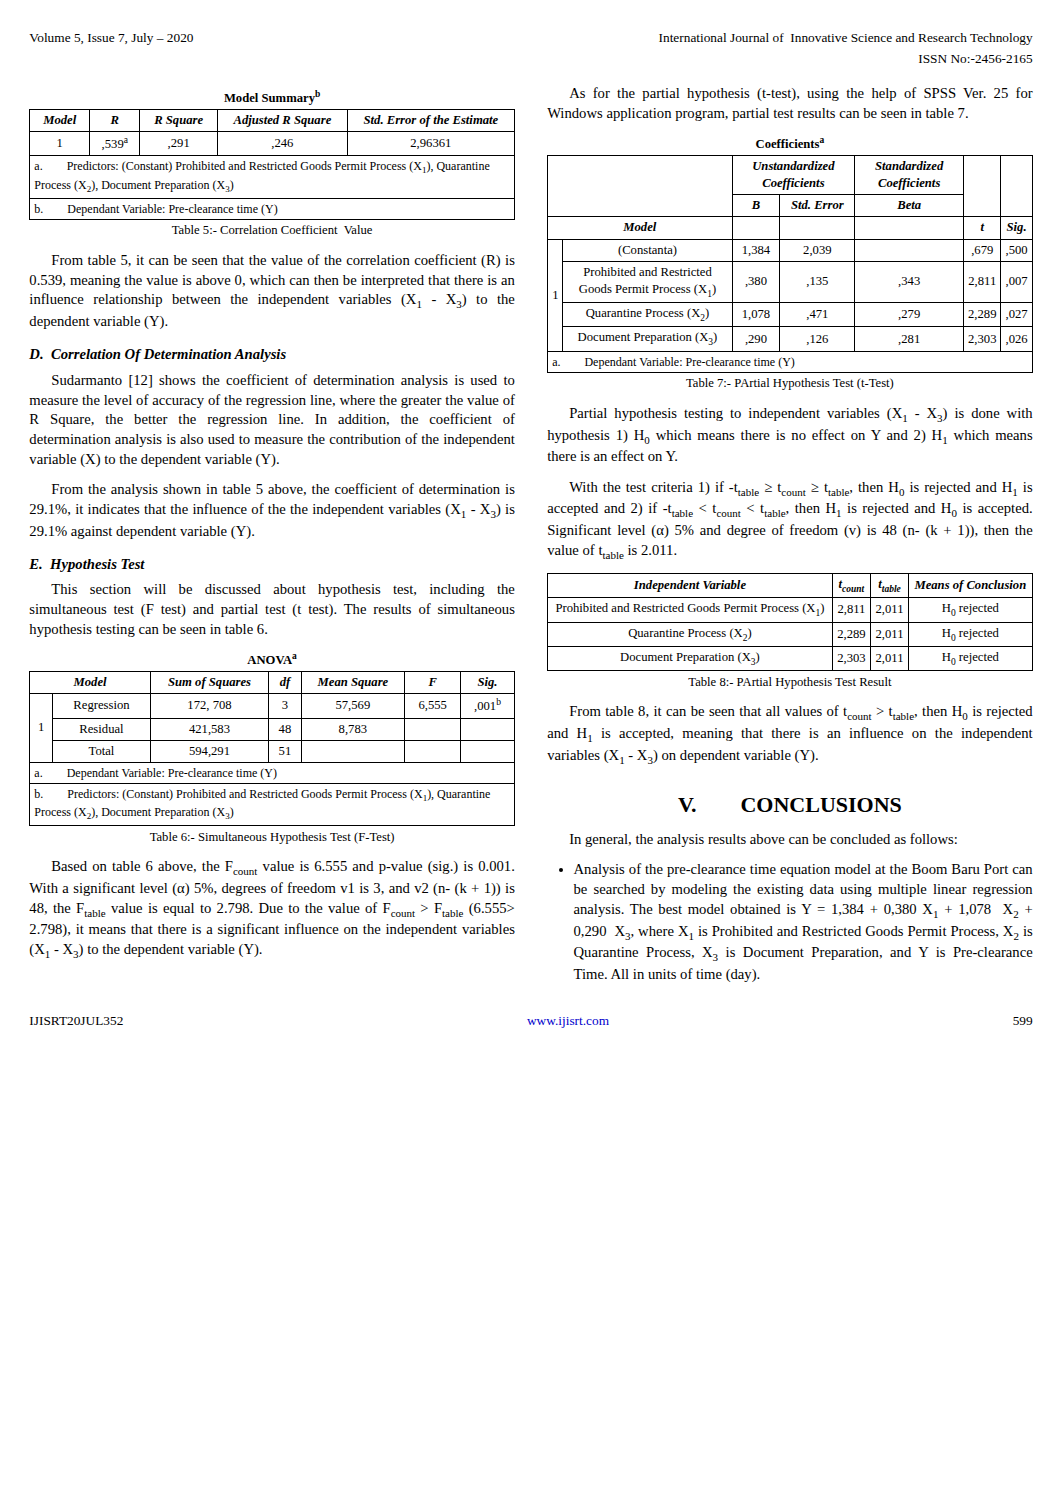Volume 5, Issue 7, July – 2020
International Journal of Innovative Science and Research Technology
ISSN No:-2456-2165
Model Summary b
| Model | R | R Square | Adjusted R Square | Std. Error of the Estimate |
| --- | --- | --- | --- | --- |
| 1 | ,539 a | ,291 | ,246 | 2,96361 |
| a. Predictors: (Constant) Prohibited and Restricted Goods Permit Process (X 1 ), Quarantine Process (X 2 ), Document Preparation (X 3 ) |
| b. Dependant Variable: Pre-clearance time (Y) |
Table 5:- Correlation Coefficient Value
From table 5, it can be seen that the value of the correlation coefficient (R) is 0.539, meaning the value is above 0, which can then be interpreted that there is an influence relationship between the independent variables (X1 - X3) to the dependent variable (Y).
D. Correlation Of Determination Analysis
Sudarmanto [12] shows the coefficient of determination analysis is used to measure the level of accuracy of the regression line, where the greater the value of R Square, the better the regression line. In addition, the coefficient of determination analysis is also used to measure the contribution of the independent variable (X) to the dependent variable (Y).
From the analysis shown in table 5 above, the coefficient of determination is 29.1%, it indicates that the influence of the the independent variables (X1 - X3) is 29.1% against dependent variable (Y).
E. Hypothesis Test
This section will be discussed about hypothesis test, including the simultaneous test (F test) and partial test (t test). The results of simultaneous hypothesis testing can be seen in table 6.
ANOVA a
| Model | Sum of Squares | df | Mean Square | F | Sig. |
| --- | --- | --- | --- | --- | --- |
| 1 | Regression | 172, 708 | 3 | 57,569 | 6,555 | ,001 b |
| Residual | 421,583 | 48 | 8,783 | | |
| Total | 594,291 | 51 | | | |
| a. Dependant Variable: Pre-clearance time (Y) |
| b. Predictors: (Constant) Prohibited and Restricted Goods Permit Process (X 1 ), Quarantine Process (X 2 ), Document Preparation (X 3 ) |
Table 6:- Simultaneous Hypothesis Test (F-Test)
Based on table 6 above, the Fcount value is 6.555 and p-value (sig.) is 0.001. With a significant level (α) 5%, degrees of freedom v1 is 3, and v2 (n- (k + 1)) is 48, the Ftable value is equal to 2.798. Due to the value of Fcount > Ftable (6.555> 2.798), it means that there is a significant influence on the independent variables (X1 - X3) to the dependent variable (Y).
As for the partial hypothesis (t-test), using the help of SPSS Ver. 25 for Windows application program, partial test results can be seen in table 7.
Coefficients a
| | Unstandardized Coefficients | Standardized Coefficients | | |
| --- | --- | --- | --- | --- |
| B | Std. Error | Beta |
| Model | | | | t | Sig. |
| 1 | (Constanta) | 1,384 | 2,039 | | ,679 | ,500 |
| Prohibited and Restricted Goods Permit Process (X 1 ) | ,380 | ,135 | ,343 | 2,811 | ,007 |
| Quarantine Process (X 2 ) | 1,078 | ,471 | ,279 | 2,289 | ,027 |
| Document Preparation (X 3 ) | ,290 | ,126 | ,281 | 2,303 | ,026 |
| a. Dependant Variable: Pre-clearance time (Y) |
Table 7:- PArtial Hypothesis Test (t-Test)
Partial hypothesis testing to independent variables (X1 - X3) is done with hypothesis 1) H0 which means there is no effect on Y and 2) H1 which means there is an effect on Y.
With the test criteria 1) if -ttable ≥ tcount ≥ ttable, then H0 is rejected and H1 is accepted and 2) if -ttable < tcount < ttable, then H1 is rejected and H0 is accepted. Significant level (α) 5% and degree of freedom (v) is 48 (n- (k + 1)), then the value of ttable is 2.011.
| Independent Variable | t count | t table | Means of Conclusion |
| --- | --- | --- | --- |
| Prohibited and Restricted Goods Permit Process (X 1 ) | 2,811 | 2,011 | H 0 rejected |
| Quarantine Process (X 2 ) | 2,289 | 2,011 | H 0 rejected |
| Document Preparation (X 3 ) | 2,303 | 2,011 | H 0 rejected |
Table 8:- PArtial Hypothesis Test Result
From table 8, it can be seen that all values of tcount > ttable, then H0 is rejected and H1 is accepted, meaning that there is an influence on the independent variables (X1 - X3) on dependent variable (Y).
V. CONCLUSIONS
In general, the analysis results above can be concluded as follows:
Analysis of the pre-clearance time equation model at the Boom Baru Port can be searched by modeling the existing data using multiple linear regression analysis. The best model obtained is Y = 1,384 + 0,380 X1 + 1,078 X2 + 0,290 X3, where X1 is Prohibited and Restricted Goods Permit Process, X2 is Quarantine Process, X3 is Document Preparation, and Y is Pre-clearance Time. All in units of time (day).
IJISRT20JUL352
www.ijisrt.com
599